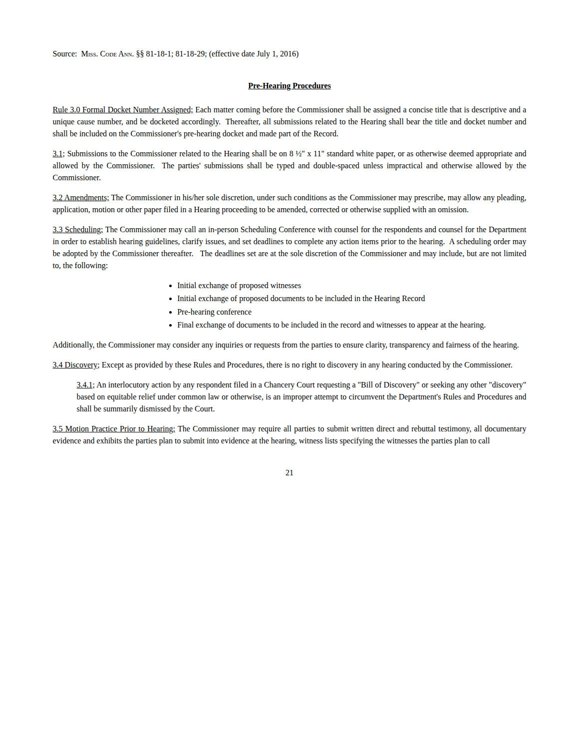Source: Miss. Code Ann. §§ 81-18-1; 81-18-29; (effective date July 1, 2016)
Pre-Hearing Procedures
Rule 3.0 Formal Docket Number Assigned; Each matter coming before the Commissioner shall be assigned a concise title that is descriptive and a unique cause number, and be docketed accordingly. Thereafter, all submissions related to the Hearing shall bear the title and docket number and shall be included on the Commissioner's pre-hearing docket and made part of the Record.
3.1; Submissions to the Commissioner related to the Hearing shall be on 8 ½" x 11" standard white paper, or as otherwise deemed appropriate and allowed by the Commissioner. The parties' submissions shall be typed and double-spaced unless impractical and otherwise allowed by the Commissioner.
3.2 Amendments; The Commissioner in his/her sole discretion, under such conditions as the Commissioner may prescribe, may allow any pleading, application, motion or other paper filed in a Hearing proceeding to be amended, corrected or otherwise supplied with an omission.
3.3 Scheduling; The Commissioner may call an in-person Scheduling Conference with counsel for the respondents and counsel for the Department in order to establish hearing guidelines, clarify issues, and set deadlines to complete any action items prior to the hearing. A scheduling order may be adopted by the Commissioner thereafter. The deadlines set are at the sole discretion of the Commissioner and may include, but are not limited to, the following:
Initial exchange of proposed witnesses
Initial exchange of proposed documents to be included in the Hearing Record
Pre-hearing conference
Final exchange of documents to be included in the record and witnesses to appear at the hearing.
Additionally, the Commissioner may consider any inquiries or requests from the parties to ensure clarity, transparency and fairness of the hearing.
3.4 Discovery; Except as provided by these Rules and Procedures, there is no right to discovery in any hearing conducted by the Commissioner.
3.4.1; An interlocutory action by any respondent filed in a Chancery Court requesting a "Bill of Discovery" or seeking any other "discovery" based on equitable relief under common law or otherwise, is an improper attempt to circumvent the Department's Rules and Procedures and shall be summarily dismissed by the Court.
3.5 Motion Practice Prior to Hearing; The Commissioner may require all parties to submit written direct and rebuttal testimony, all documentary evidence and exhibits the parties plan to submit into evidence at the hearing, witness lists specifying the witnesses the parties plan to call
21